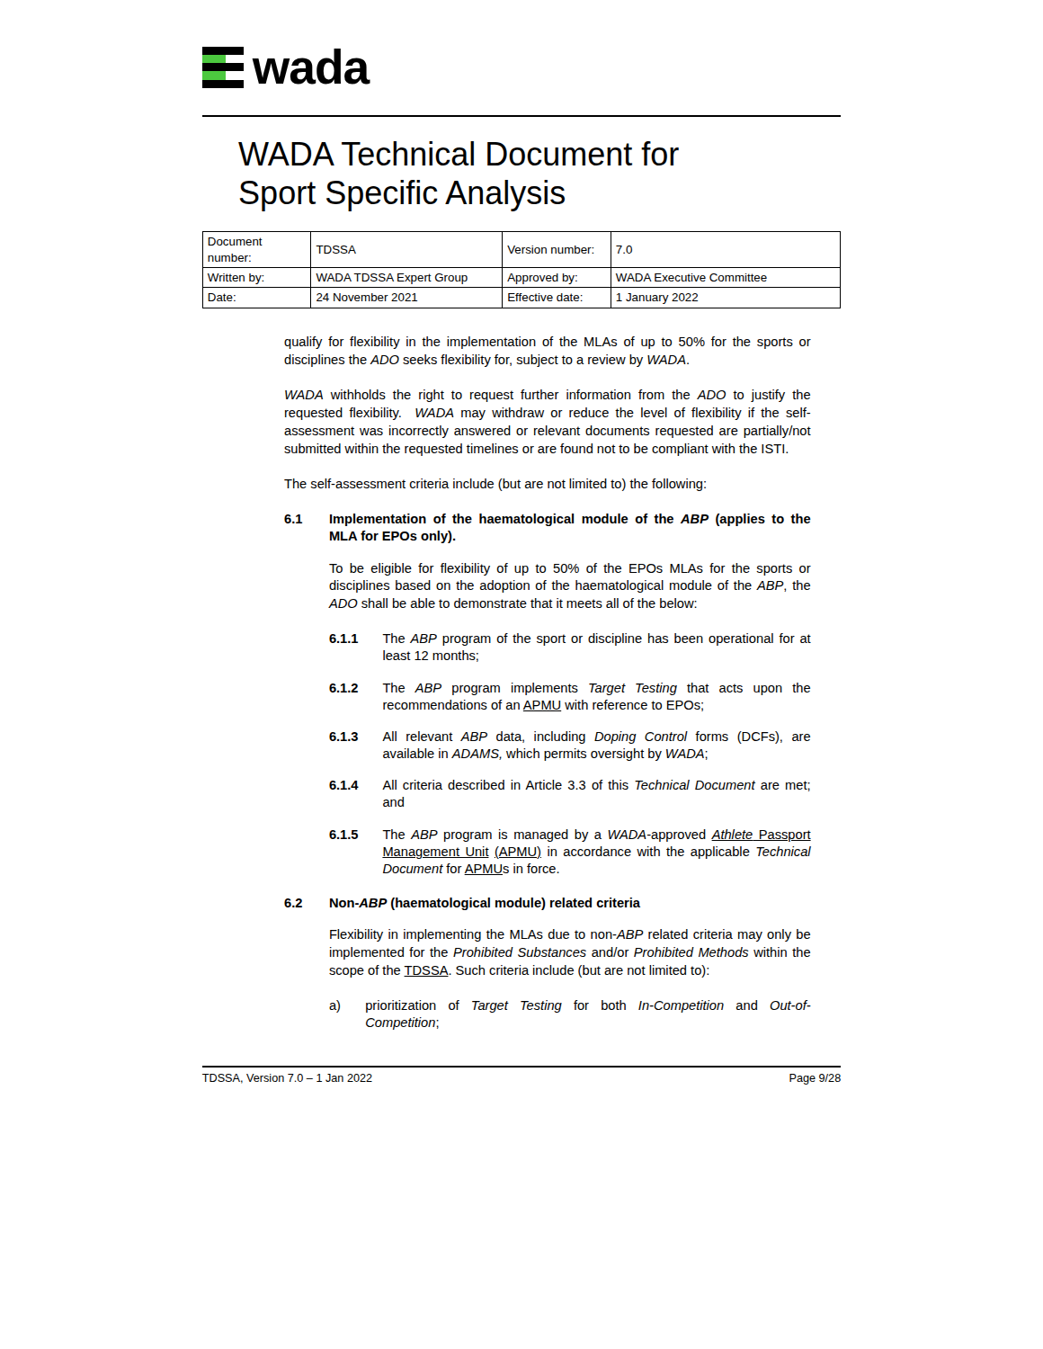wada
WADA Technical Document for
Sport Specific Analysis
| Document number: | TDSSA | Version number: | 7.0 |
| Written by: | WADA TDSSA Expert Group | Approved by: | WADA Executive Committee |
| Date: | 24 November 2021 | Effective date: | 1 January 2022 |
qualify for flexibility in the implementation of the MLAs of up to 50% for the sports or disciplines the ADO seeks flexibility for, subject to a review by WADA.
WADA withholds the right to request further information from the ADO to justify the requested flexibility. WADA may withdraw or reduce the level of flexibility if the self-assessment was incorrectly answered or relevant documents requested are partially/not submitted within the requested timelines or are found not to be compliant with the ISTI.
The self-assessment criteria include (but are not limited to) the following:
6.1
Implementation of the haematological module of the ABP (applies to the MLA for EPOs only).
To be eligible for flexibility of up to 50% of the EPOs MLAs for the sports or disciplines based on the adoption of the haematological module of the ABP, the ADO shall be able to demonstrate that it meets all of the below:
6.1.1
The ABP program of the sport or discipline has been operational for at least 12 months;
6.1.2
The ABP program implements Target Testing that acts upon the recommendations of an APMU with reference to EPOs;
6.1.3
All relevant ABP data, including Doping Control forms (DCFs), are available in ADAMS, which permits oversight by WADA;
6.1.4
All criteria described in Article 3.3 of this Technical Document are met; and
6.1.5
The ABP program is managed by a WADA-approved Athlete Passport Management Unit (APMU) in accordance with the applicable Technical Document for APMUs in force.
6.2
Non-ABP (haematological module) related criteria
Flexibility in implementing the MLAs due to non-ABP related criteria may only be implemented for the Prohibited Substances and/or Prohibited Methods within the scope of the TDSSA. Such criteria include (but are not limited to):
a)
prioritization of Target Testing for both In-Competition and Out-of-Competition;
TDSSA, Version 7.0 – 1 Jan 2022
Page 9/28